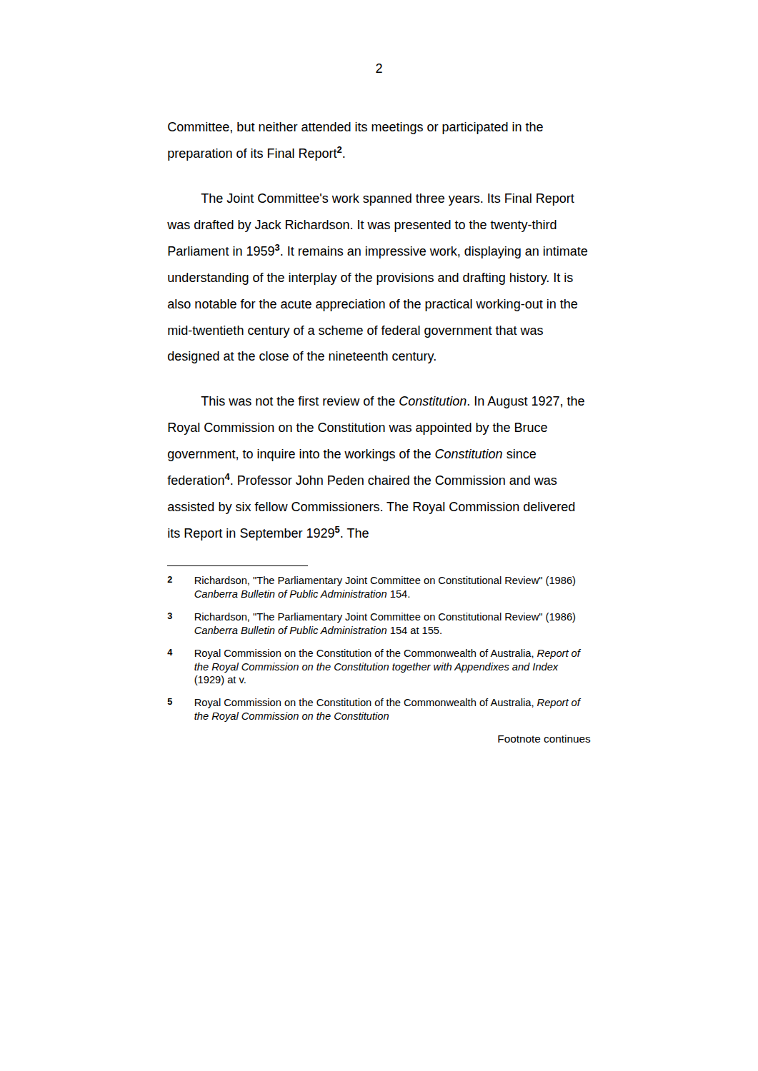2
Committee, but neither attended its meetings or participated in the preparation of its Final Report2.
The Joint Committee's work spanned three years. Its Final Report was drafted by Jack Richardson. It was presented to the twenty-third Parliament in 19593. It remains an impressive work, displaying an intimate understanding of the interplay of the provisions and drafting history. It is also notable for the acute appreciation of the practical working-out in the mid-twentieth century of a scheme of federal government that was designed at the close of the nineteenth century.
This was not the first review of the Constitution. In August 1927, the Royal Commission on the Constitution was appointed by the Bruce government, to inquire into the workings of the Constitution since federation4. Professor John Peden chaired the Commission and was assisted by six fellow Commissioners. The Royal Commission delivered its Report in September 19295. The
2 Richardson, "The Parliamentary Joint Committee on Constitutional Review" (1986) Canberra Bulletin of Public Administration 154.
3 Richardson, "The Parliamentary Joint Committee on Constitutional Review" (1986) Canberra Bulletin of Public Administration 154 at 155.
4 Royal Commission on the Constitution of the Commonwealth of Australia, Report of the Royal Commission on the Constitution together with Appendixes and Index (1929) at v.
5 Royal Commission on the Constitution of the Commonwealth of Australia, Report of the Royal Commission on the Constitution
Footnote continues